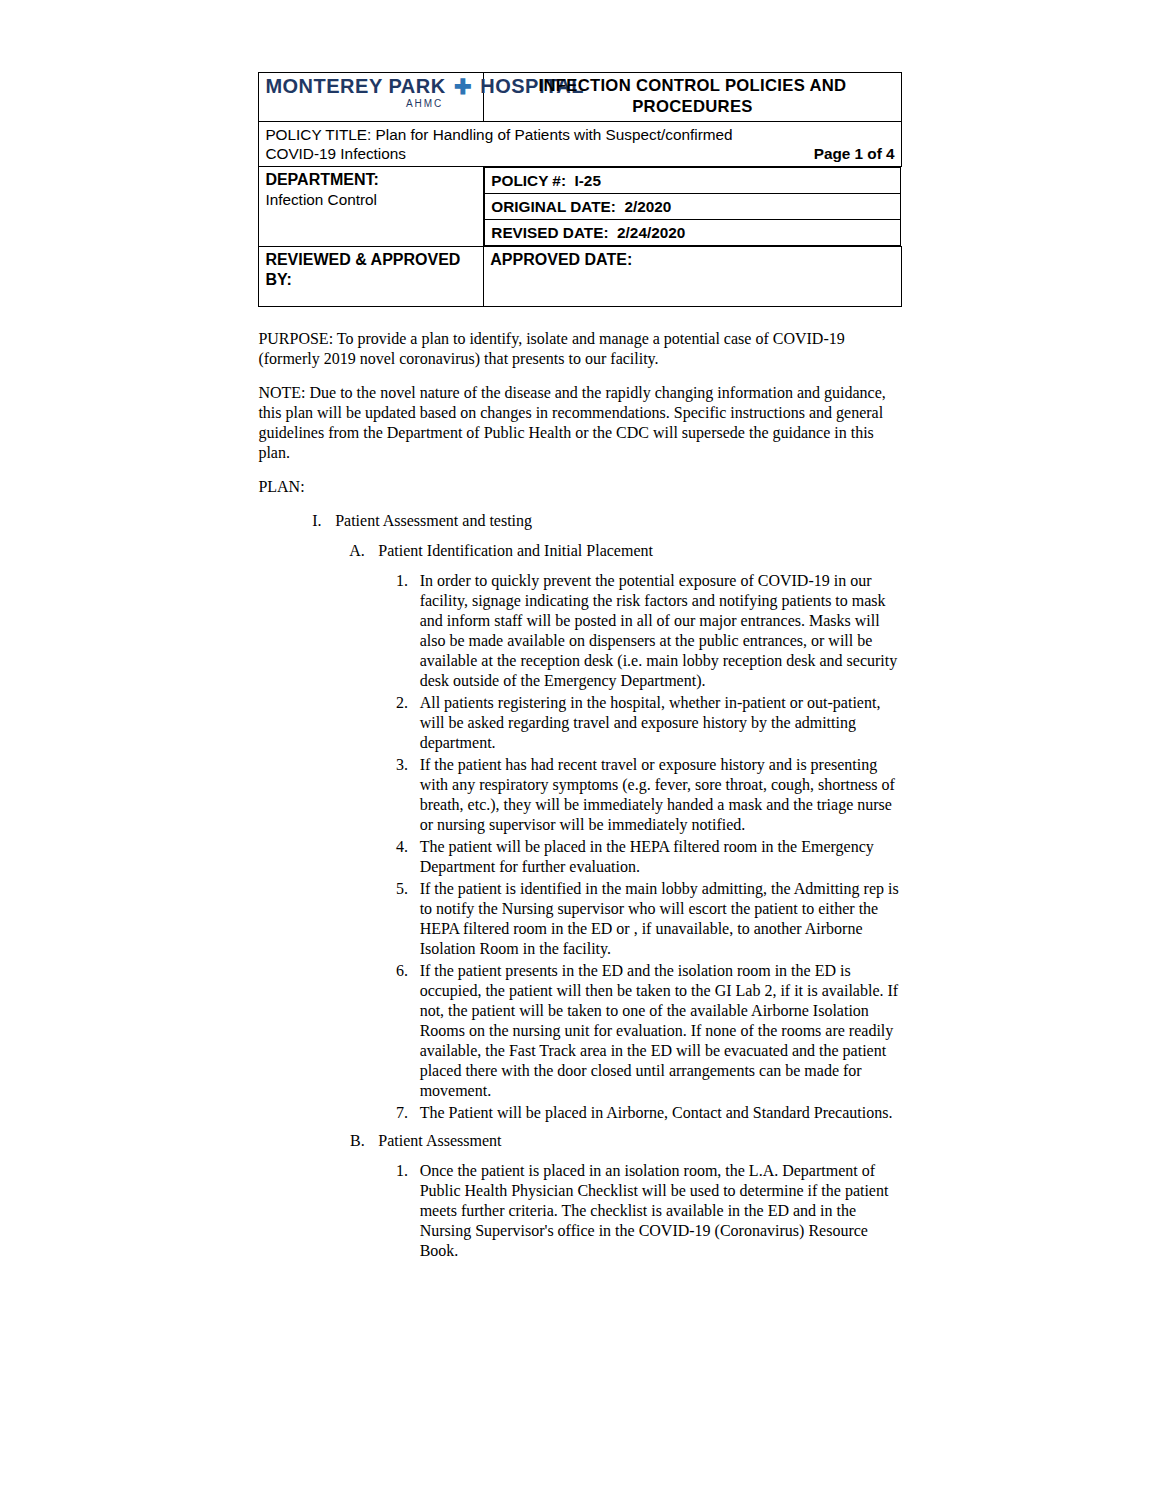| MONTEREY PARK ✚ HOSPITAL AHMC | INFECTION CONTROL POLICIES AND PROCEDURES |
| POLICY TITLE: Plan for Handling of Patients with Suspect/confirmed COVID-19 Infections Page 1 of 4 |
| DEPARTMENT: Infection Control | / POLICY #: I-25 / / ORIGINAL DATE: 2/2020 / / REVISED DATE: 2/24/2020 / |
| REVIEWED & APPROVED BY: | APPROVED DATE: |
PURPOSE: To provide a plan to identify, isolate and manage a potential case of COVID-19 (formerly 2019 novel coronavirus) that presents to our facility.
NOTE: Due to the novel nature of the disease and the rapidly changing information and guidance, this plan will be updated based on changes in recommendations. Specific instructions and general guidelines from the Department of Public Health or the CDC will supersede the guidance in this plan.
PLAN:
Patient Assessment and testing
Patient Identification and Initial Placement
In order to quickly prevent the potential exposure of COVID-19 in our facility, signage indicating the risk factors and notifying patients to mask and inform staff will be posted in all of our major entrances. Masks will also be made available on dispensers at the public entrances, or will be available at the reception desk (i.e. main lobby reception desk and security desk outside of the Emergency Department).
All patients registering in the hospital, whether in-patient or out-patient, will be asked regarding travel and exposure history by the admitting department.
If the patient has had recent travel or exposure history and is presenting with any respiratory symptoms (e.g. fever, sore throat, cough, shortness of breath, etc.), they will be immediately handed a mask and the triage nurse or nursing supervisor will be immediately notified.
The patient will be placed in the HEPA filtered room in the Emergency Department for further evaluation.
If the patient is identified in the main lobby admitting, the Admitting rep is to notify the Nursing supervisor who will escort the patient to either the HEPA filtered room in the ED or , if unavailable, to another Airborne Isolation Room in the facility.
If the patient presents in the ED and the isolation room in the ED is occupied, the patient will then be taken to the GI Lab 2, if it is available. If not, the patient will be taken to one of the available Airborne Isolation Rooms on the nursing unit for evaluation. If none of the rooms are readily available, the Fast Track area in the ED will be evacuated and the patient placed there with the door closed until arrangements can be made for movement.
The Patient will be placed in Airborne, Contact and Standard Precautions.
Patient Assessment
Once the patient is placed in an isolation room, the L.A. Department of Public Health Physician Checklist will be used to determine if the patient meets further criteria. The checklist is available in the ED and in the Nursing Supervisor's office in the COVID-19 (Coronavirus) Resource Book.